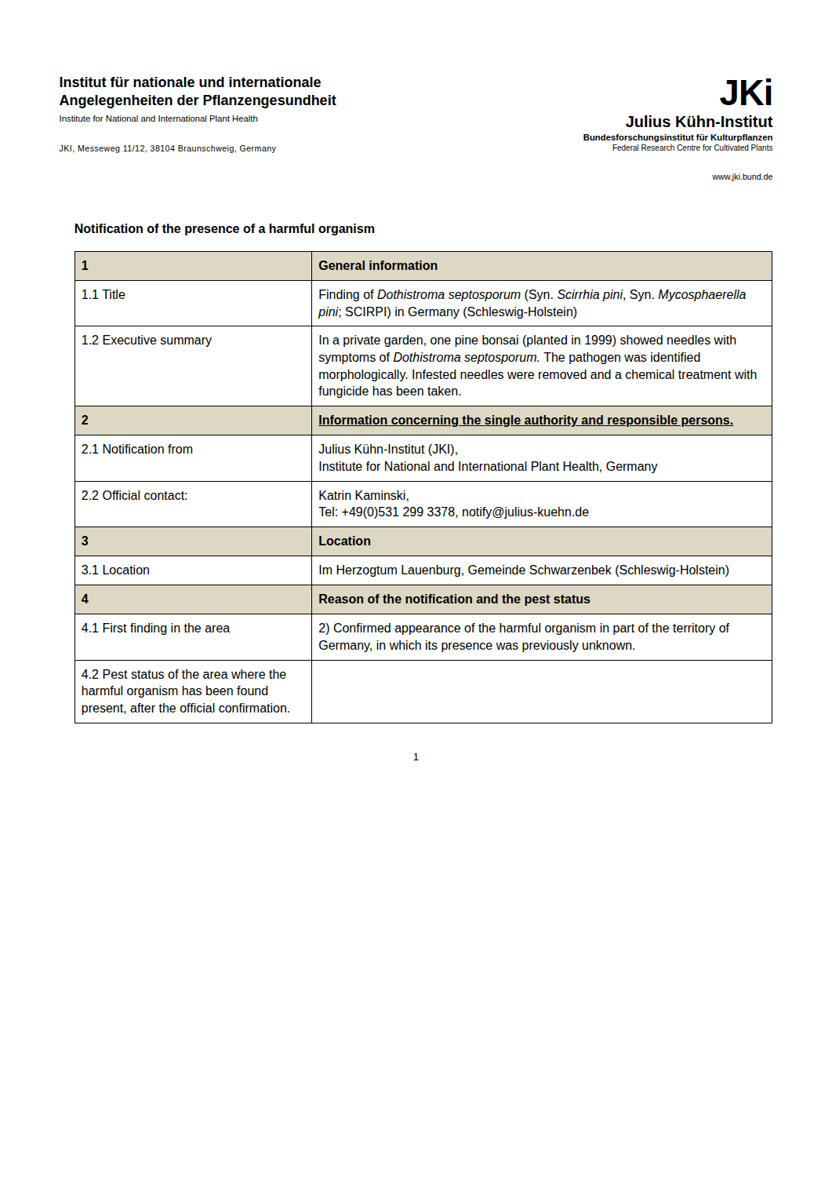Institut für nationale und internationale
Angelegenheiten der Pflanzengesundheit
Institute for National and International Plant Health
JKI, Messeweg 11/12, 38104 Braunschweig, Germany
JKi
Julius Kühn-Institut
Bundesforschungsinstitut für Kulturpflanzen
Federal Research Centre for Cultivated Plants
www.jki.bund.de
Notification of the presence of a harmful organism
| 1 | General information |
| 1.1 Title | Finding of Dothistroma septosporum (Syn. Scirrhia pini , Syn. Mycosphaerella pini ; SCIRPI) in Germany (Schleswig-Holstein) |
| 1.2 Executive summary | In a private garden, one pine bonsai (planted in 1999) showed needles with symptoms of Dothistroma septosporum. The pathogen was identified morphologically. Infested needles were removed and a chemical treatment with fungicide has been taken. |
| 2 | Information concerning the single authority and responsible persons. |
| 2.1 Notification from | Julius Kühn-Institut (JKI), Institute for National and International Plant Health, Germany |
| 2.2 Official contact: | Katrin Kaminski, Tel: +49(0)531 299 3378, notify@julius-kuehn.de |
| 3 | Location |
| 3.1 Location | Im Herzogtum Lauenburg, Gemeinde Schwarzenbek (Schleswig-Holstein) |
| 4 | Reason of the notification and the pest status |
| 4.1 First finding in the area | 2) Confirmed appearance of the harmful organism in part of the territory of Germany, in which its presence was previously unknown. |
| 4.2 Pest status of the area where the harmful organism has been found present, after the official confirmation. | |
1